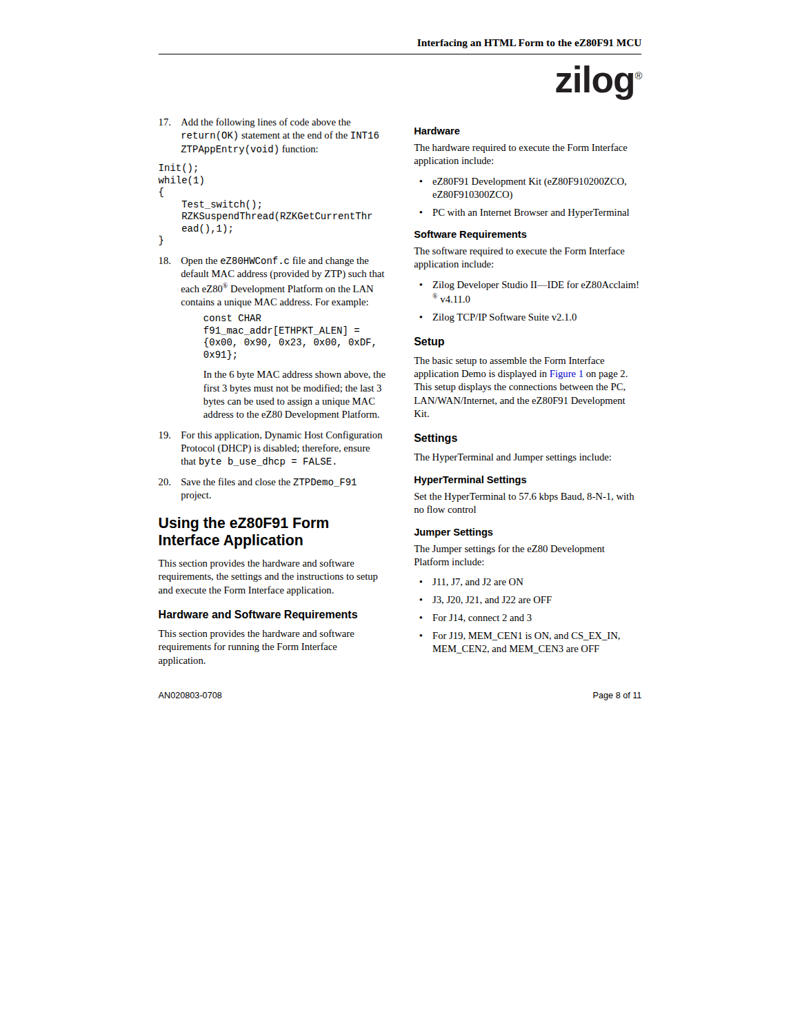Interfacing an HTML Form to the eZ80F91 MCU
zilog®
17. Add the following lines of code above the return(OK) statement at the end of the INT16 ZTPAppEntry(void) function:
Init();
while(1)
{
    Test_switch();
    RZKSuspendThread(RZKGetCurrentThr
    ead(),1);
}
18. Open the eZ80HWConf.c file and change the default MAC address (provided by ZTP) such that each eZ80® Development Platform on the LAN contains a unique MAC address. For example:
const CHAR
f91_mac_addr[ETHPKT_ALEN] =
{0x00, 0x90, 0x23, 0x00, 0xDF,
0x91};
In the 6 byte MAC address shown above, the first 3 bytes must not be modified; the last 3 bytes can be used to assign a unique MAC address to the eZ80 Development Platform.
19. For this application, Dynamic Host Configuration Protocol (DHCP) is disabled; therefore, ensure that byte b_use_dhcp = FALSE.
20. Save the files and close the ZTPDemo_F91 project.
Using the eZ80F91 Form Interface Application
This section provides the hardware and software requirements, the settings and the instructions to setup and execute the Form Interface application.
Hardware and Software Requirements
This section provides the hardware and software requirements for running the Form Interface application.
Hardware
The hardware required to execute the Form Interface application include:
eZ80F91 Development Kit (eZ80F910200ZCO, eZ80F910300ZCO)
PC with an Internet Browser and HyperTerminal
Software Requirements
The software required to execute the Form Interface application include:
Zilog Developer Studio II—IDE for eZ80Acclaim!® v4.11.0
Zilog TCP/IP Software Suite v2.1.0
Setup
The basic setup to assemble the Form Interface application Demo is displayed in Figure 1 on page 2. This setup displays the connections between the PC, LAN/WAN/Internet, and the eZ80F91 Development Kit.
Settings
The HyperTerminal and Jumper settings include:
HyperTerminal Settings
Set the HyperTerminal to 57.6 kbps Baud, 8-N-1, with no flow control
Jumper Settings
The Jumper settings for the eZ80 Development Platform include:
J11, J7, and J2 are ON
J3, J20, J21, and J22 are OFF
For J14, connect 2 and 3
For J19, MEM_CEN1 is ON, and CS_EX_IN, MEM_CEN2, and MEM_CEN3 are OFF
AN020803-0708 Page 8 of 11